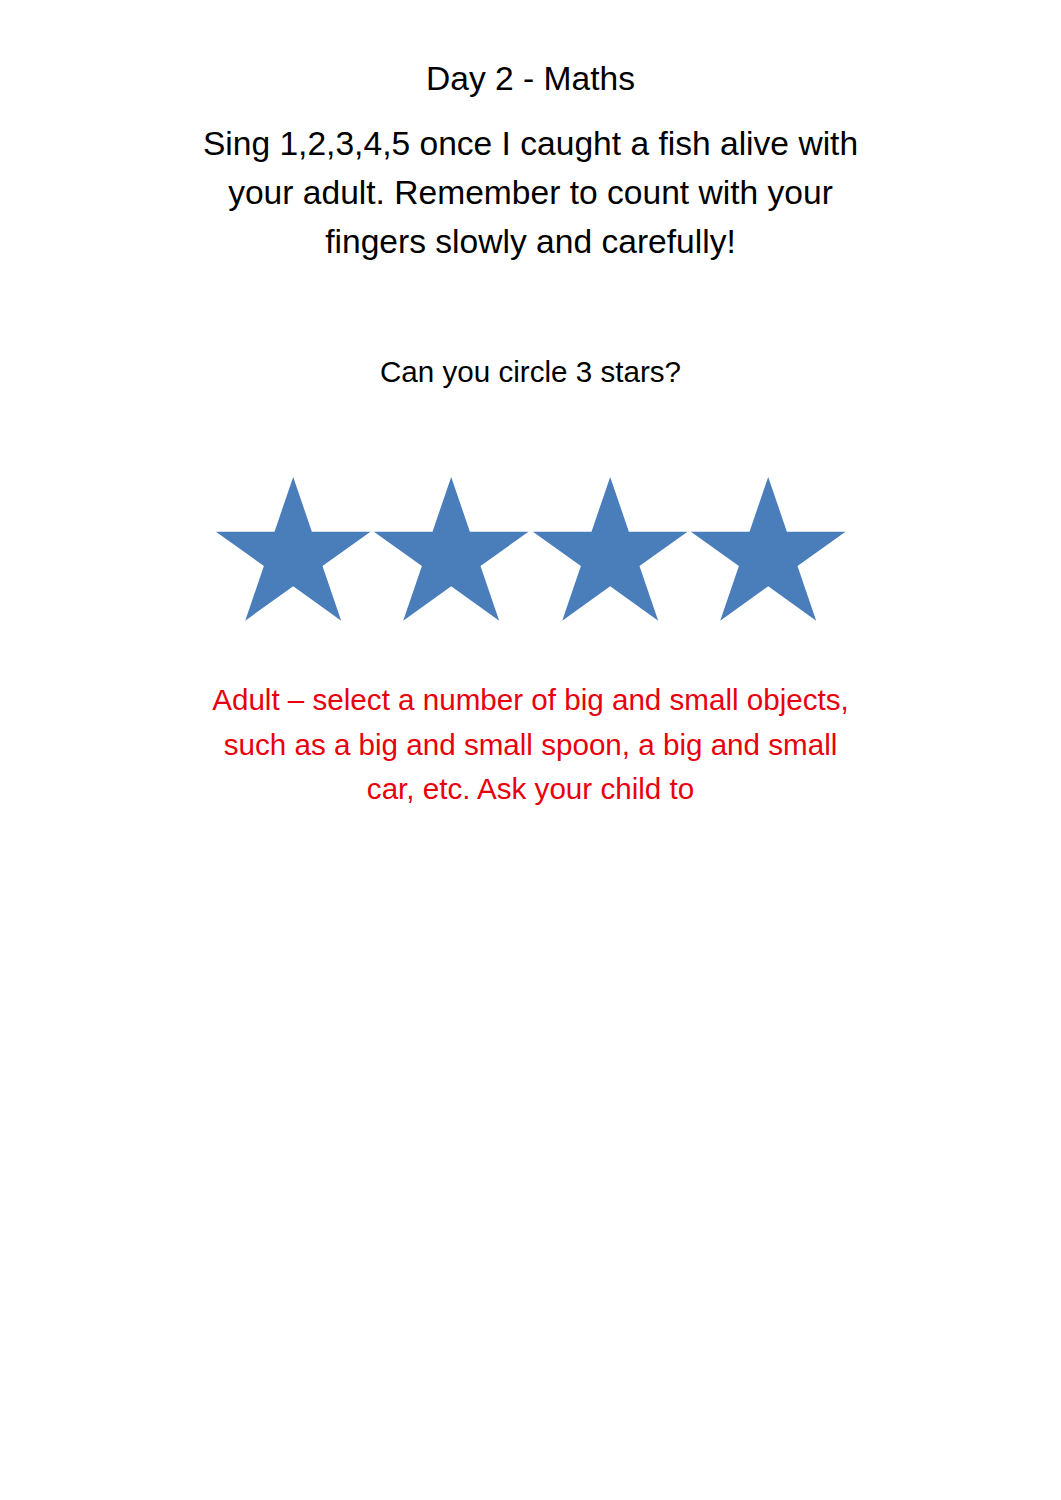Day 2 - Maths
Sing 1,2,3,4,5 once I caught a fish alive with your adult. Remember to count with your fingers slowly and carefully!
Can you circle 3 stars?
Adult – select a number of big and small objects, such as a big and small spoon, a big and small car, etc. Ask your child to